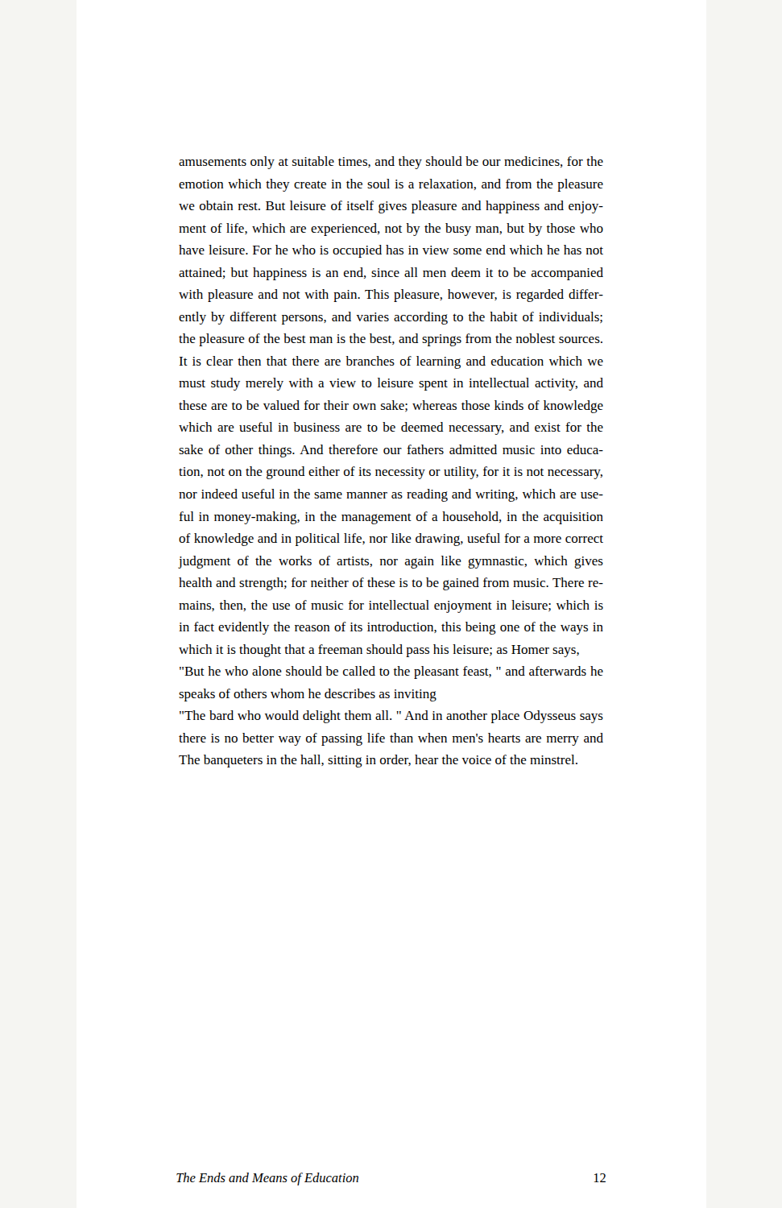amusements only at suitable times, and they should be our medicines, for the emotion which they create in the soul is a relaxation, and from the pleasure we obtain rest. But leisure of itself gives pleasure and happiness and enjoyment of life, which are experienced, not by the busy man, but by those who have leisure. For he who is occupied has in view some end which he has not attained; but happiness is an end, since all men deem it to be accompanied with pleasure and not with pain. This pleasure, however, is regarded differently by different persons, and varies according to the habit of individuals; the pleasure of the best man is the best, and springs from the noblest sources. It is clear then that there are branches of learning and education which we must study merely with a view to leisure spent in intellectual activity, and these are to be valued for their own sake; whereas those kinds of knowledge which are useful in business are to be deemed necessary, and exist for the sake of other things. And therefore our fathers admitted music into education, not on the ground either of its necessity or utility, for it is not necessary, nor indeed useful in the same manner as reading and writing, which are useful in money-making, in the management of a household, in the acquisition of knowledge and in political life, nor like drawing, useful for a more correct judgment of the works of artists, nor again like gymnastic, which gives health and strength; for neither of these is to be gained from music. There remains, then, the use of music for intellectual enjoyment in leisure; which is in fact evidently the reason of its introduction, this being one of the ways in which it is thought that a freeman should pass his leisure; as Homer says,
"But he who alone should be called to the pleasant feast, " and afterwards he speaks of others whom he describes as inviting
"The bard who would delight them all. " And in another place Odysseus says there is no better way of passing life than when men's hearts are merry and The banqueters in the hall, sitting in order, hear the voice of the minstrel.
The Ends and Means of Education 12